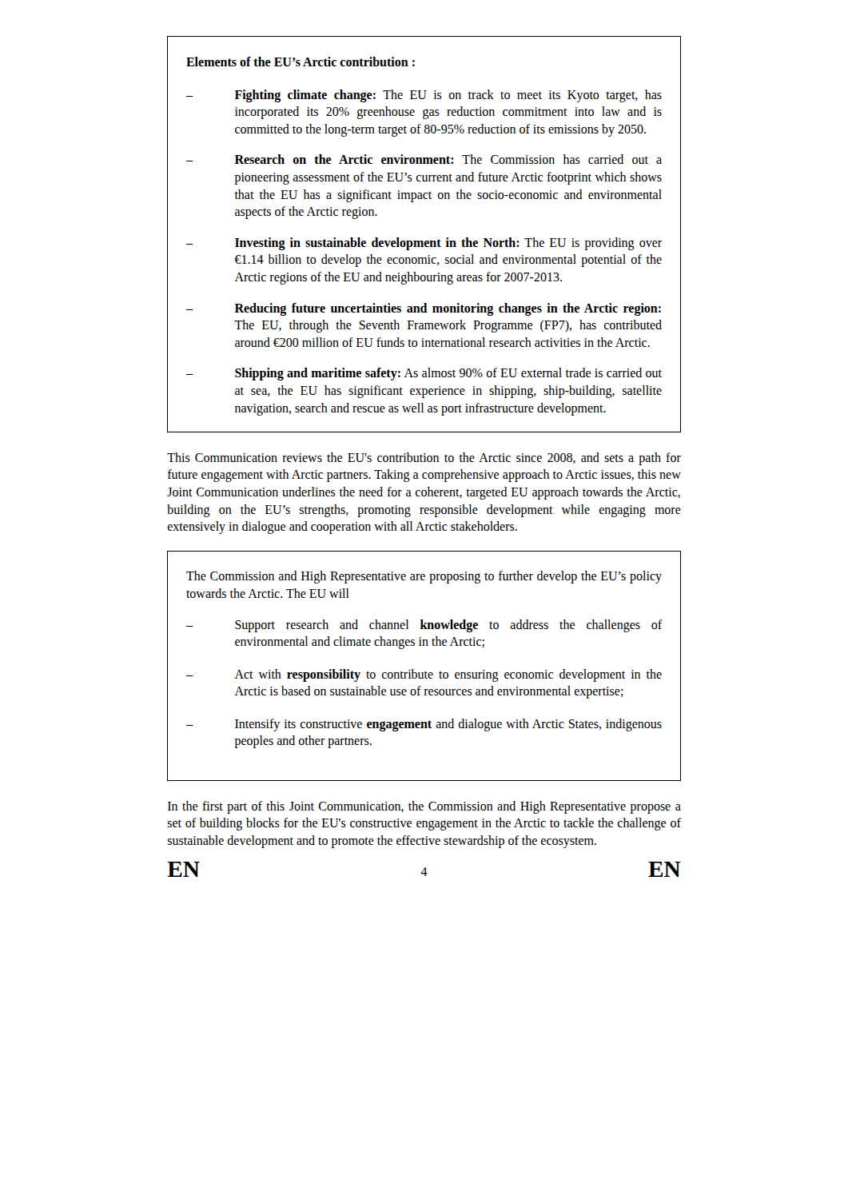Elements of the EU’s Arctic contribution :
–
Fighting climate change: The EU is on track to meet its Kyoto target, has incorporated its 20% greenhouse gas reduction commitment into law and is committed to the long-term target of 80-95% reduction of its emissions by 2050.
–
Research on the Arctic environment: The Commission has carried out a pioneering assessment of the EU’s current and future Arctic footprint which shows that the EU has a significant impact on the socio-economic and environmental aspects of the Arctic region.
–
Investing in sustainable development in the North: The EU is providing over €1.14 billion to develop the economic, social and environmental potential of the Arctic regions of the EU and neighbouring areas for 2007-2013.
–
Reducing future uncertainties and monitoring changes in the Arctic region: The EU, through the Seventh Framework Programme (FP7), has contributed around €200 million of EU funds to international research activities in the Arctic.
–
Shipping and maritime safety: As almost 90% of EU external trade is carried out at sea, the EU has significant experience in shipping, ship-building, satellite navigation, search and rescue as well as port infrastructure development.
This Communication reviews the EU's contribution to the Arctic since 2008, and sets a path for future engagement with Arctic partners. Taking a comprehensive approach to Arctic issues, this new Joint Communication underlines the need for a coherent, targeted EU approach towards the Arctic, building on the EU’s strengths, promoting responsible development while engaging more extensively in dialogue and cooperation with all Arctic stakeholders.
The Commission and High Representative are proposing to further develop the EU’s policy towards the Arctic. The EU will
–
Support research and channel knowledge to address the challenges of environmental and climate changes in the Arctic;
–
Act with responsibility to contribute to ensuring economic development in the Arctic is based on sustainable use of resources and environmental expertise;
–
Intensify its constructive engagement and dialogue with Arctic States, indigenous peoples and other partners.
In the first part of this Joint Communication, the Commission and High Representative propose a set of building blocks for the EU's constructive engagement in the Arctic to tackle the challenge of sustainable development and to promote the effective stewardship of the ecosystem.
EN 4 EN